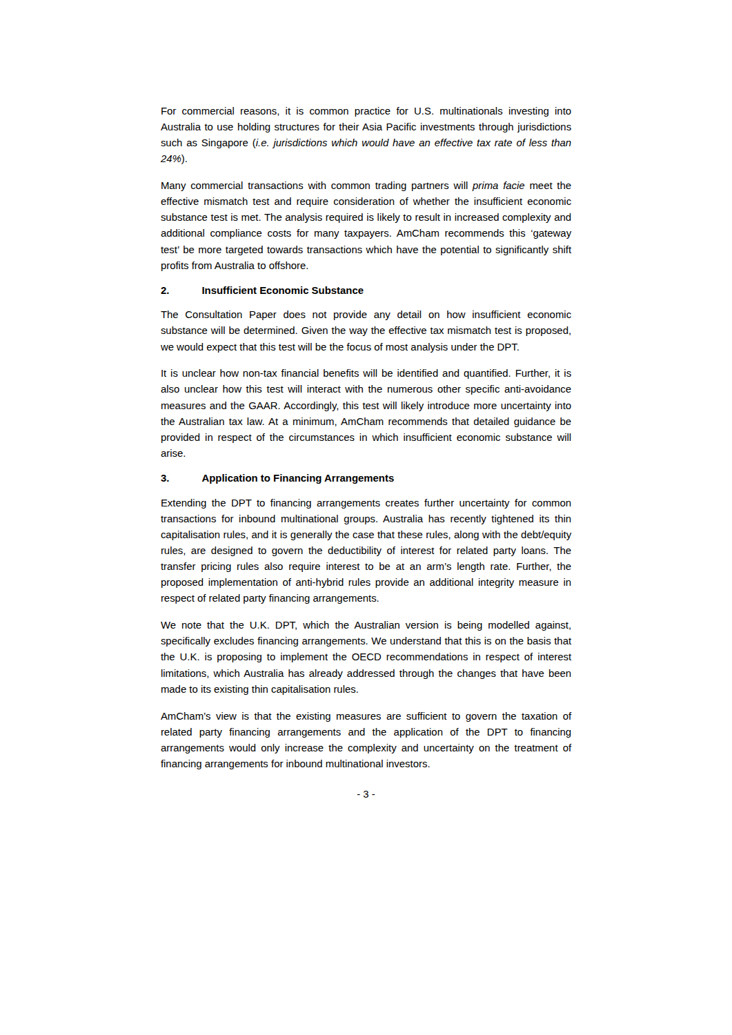For commercial reasons, it is common practice for U.S. multinationals investing into Australia to use holding structures for their Asia Pacific investments through jurisdictions such as Singapore (i.e. jurisdictions which would have an effective tax rate of less than 24%).
Many commercial transactions with common trading partners will prima facie meet the effective mismatch test and require consideration of whether the insufficient economic substance test is met. The analysis required is likely to result in increased complexity and additional compliance costs for many taxpayers. AmCham recommends this ‘gateway test’ be more targeted towards transactions which have the potential to significantly shift profits from Australia to offshore.
2. Insufficient Economic Substance
The Consultation Paper does not provide any detail on how insufficient economic substance will be determined. Given the way the effective tax mismatch test is proposed, we would expect that this test will be the focus of most analysis under the DPT.
It is unclear how non-tax financial benefits will be identified and quantified. Further, it is also unclear how this test will interact with the numerous other specific anti-avoidance measures and the GAAR. Accordingly, this test will likely introduce more uncertainty into the Australian tax law. At a minimum, AmCham recommends that detailed guidance be provided in respect of the circumstances in which insufficient economic substance will arise.
3. Application to Financing Arrangements
Extending the DPT to financing arrangements creates further uncertainty for common transactions for inbound multinational groups. Australia has recently tightened its thin capitalisation rules, and it is generally the case that these rules, along with the debt/equity rules, are designed to govern the deductibility of interest for related party loans. The transfer pricing rules also require interest to be at an arm’s length rate. Further, the proposed implementation of anti-hybrid rules provide an additional integrity measure in respect of related party financing arrangements.
We note that the U.K. DPT, which the Australian version is being modelled against, specifically excludes financing arrangements. We understand that this is on the basis that the U.K. is proposing to implement the OECD recommendations in respect of interest limitations, which Australia has already addressed through the changes that have been made to its existing thin capitalisation rules.
AmCham’s view is that the existing measures are sufficient to govern the taxation of related party financing arrangements and the application of the DPT to financing arrangements would only increase the complexity and uncertainty on the treatment of financing arrangements for inbound multinational investors.
- 3 -